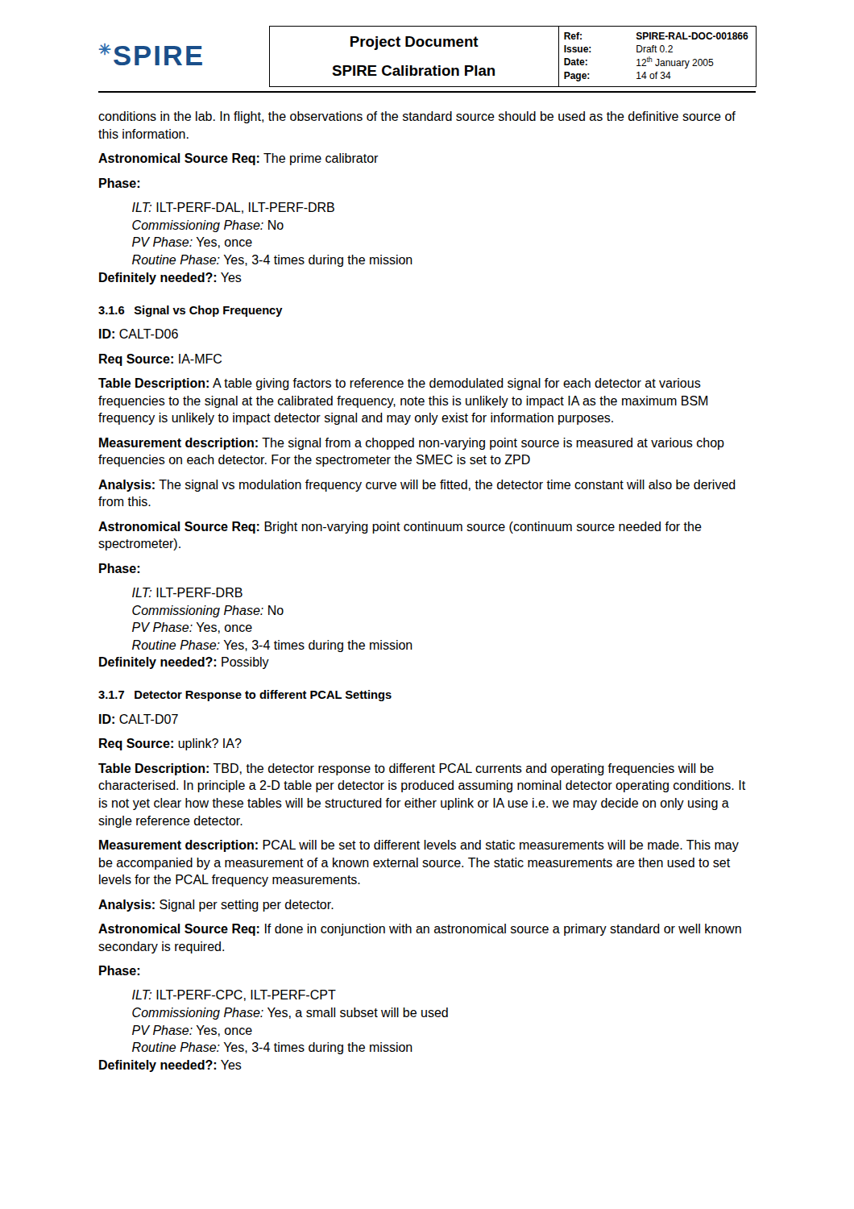✳SPIRE
Project Document SPIRE Calibration Plan
| Ref: | SPIRE-RAL-DOC-001866 |
| Issue: | Draft 0.2 |
| Date: | 12 th January 2005 |
| Page: | 14 of 34 |
conditions in the lab. In flight, the observations of the standard source should be used as the definitive source of this information.
Astronomical Source Req: The prime calibrator
Phase:
ILT: ILT-PERF-DAL, ILT-PERF-DRB
Commissioning Phase: No
PV Phase: Yes, once
Routine Phase: Yes, 3-4 times during the mission
Definitely needed?: Yes
3.1.6 Signal vs Chop Frequency
ID: CALT-D06
Req Source: IA-MFC
Table Description: A table giving factors to reference the demodulated signal for each detector at various frequencies to the signal at the calibrated frequency, note this is unlikely to impact IA as the maximum BSM frequency is unlikely to impact detector signal and may only exist for information purposes.
Measurement description: The signal from a chopped non-varying point source is measured at various chop frequencies on each detector. For the spectrometer the SMEC is set to ZPD
Analysis: The signal vs modulation frequency curve will be fitted, the detector time constant will also be derived from this.
Astronomical Source Req: Bright non-varying point continuum source (continuum source needed for the spectrometer).
Phase:
ILT: ILT-PERF-DRB
Commissioning Phase: No
PV Phase: Yes, once
Routine Phase: Yes, 3-4 times during the mission
Definitely needed?: Possibly
3.1.7 Detector Response to different PCAL Settings
ID: CALT-D07
Req Source: uplink? IA?
Table Description: TBD, the detector response to different PCAL currents and operating frequencies will be characterised. In principle a 2-D table per detector is produced assuming nominal detector operating conditions. It is not yet clear how these tables will be structured for either uplink or IA use i.e. we may decide on only using a single reference detector.
Measurement description: PCAL will be set to different levels and static measurements will be made. This may be accompanied by a measurement of a known external source. The static measurements are then used to set levels for the PCAL frequency measurements.
Analysis: Signal per setting per detector.
Astronomical Source Req: If done in conjunction with an astronomical source a primary standard or well known secondary is required.
Phase:
ILT: ILT-PERF-CPC, ILT-PERF-CPT
Commissioning Phase: Yes, a small subset will be used
PV Phase: Yes, once
Routine Phase: Yes, 3-4 times during the mission
Definitely needed?: Yes